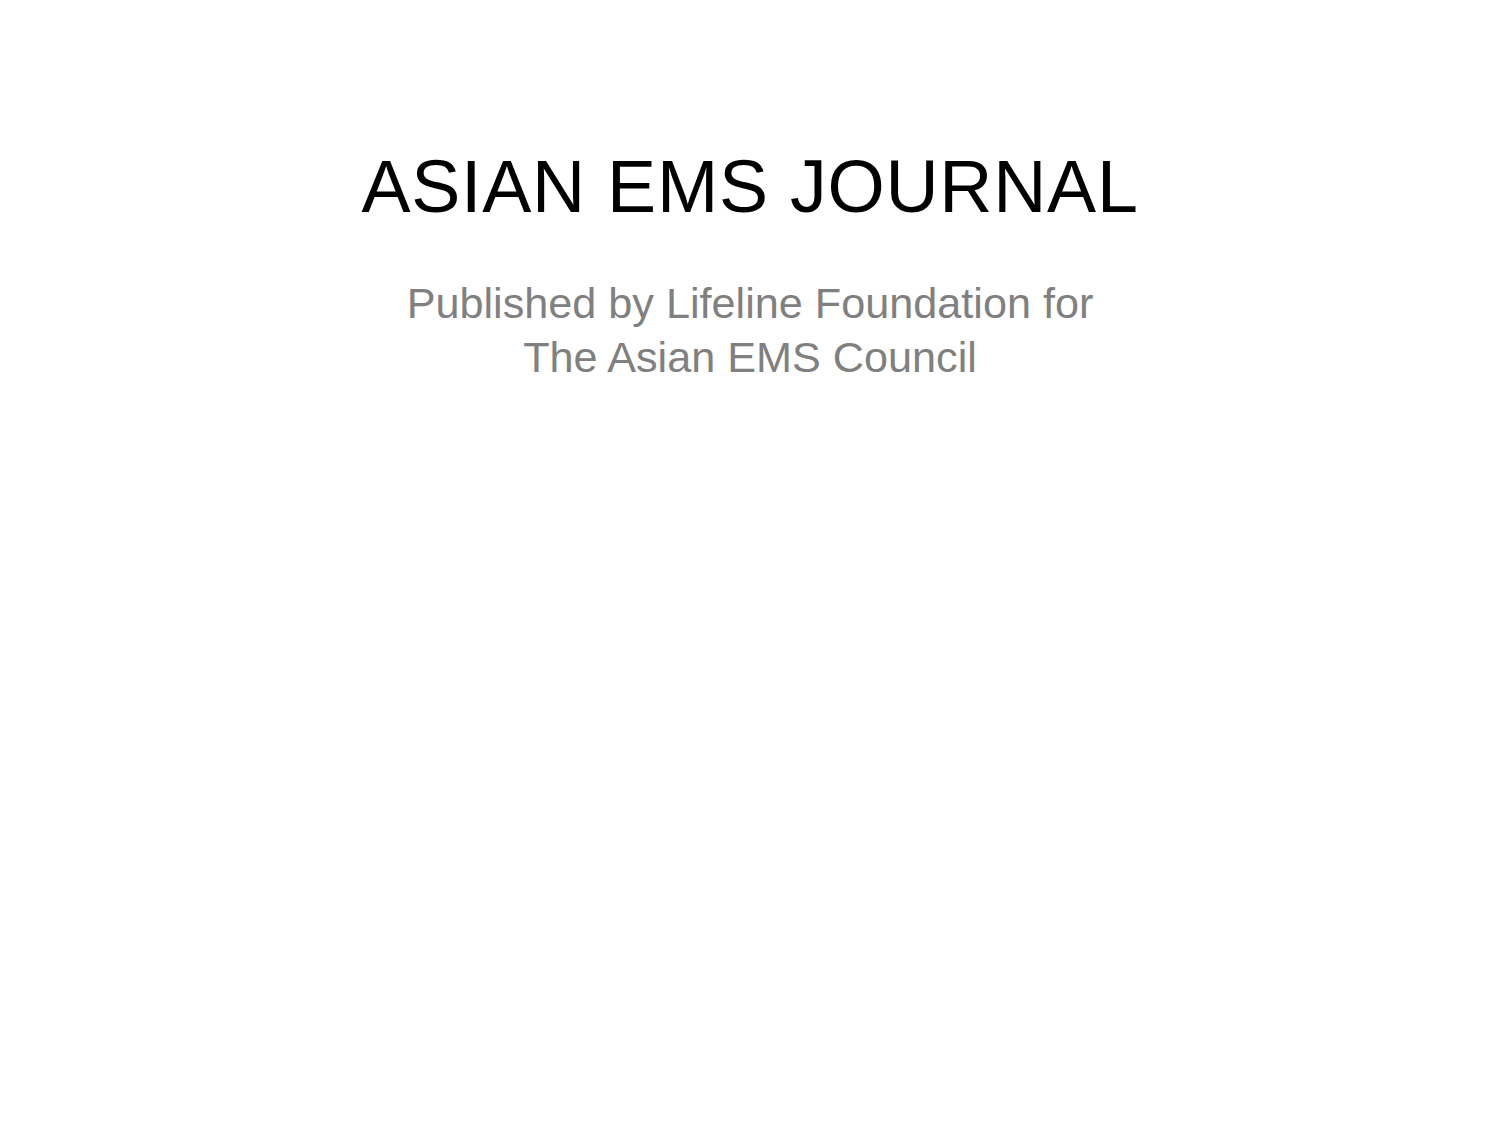ASIAN EMS JOURNAL
Published by Lifeline Foundation for The Asian EMS Council